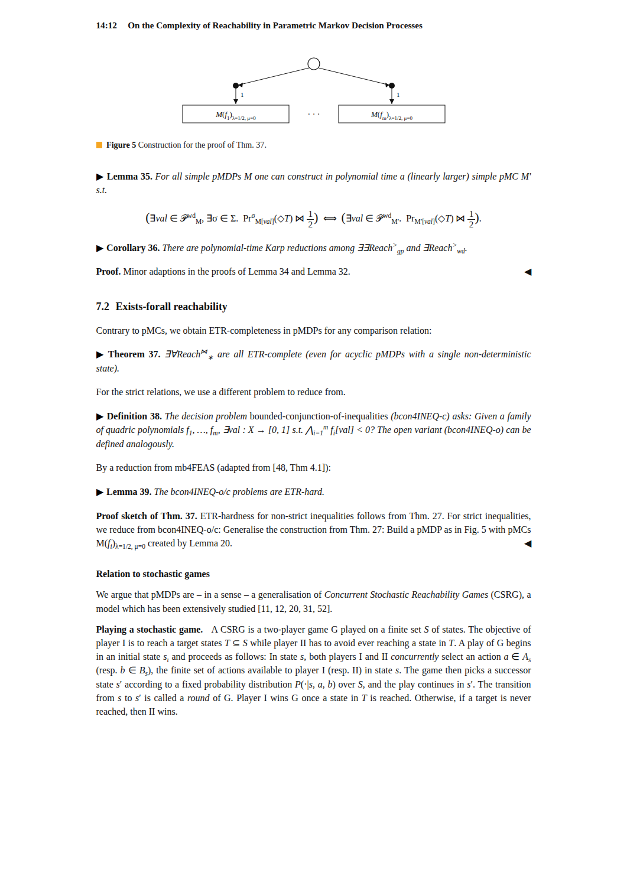14:12 On the Complexity of Reachability in Parametric Markov Decision Processes
1 1 M(f1)λ=1/2, μ=0 M(fm)λ=1/2, μ=0 · · ·
Figure 5 Construction for the proof of Thm. 37.
▶Lemma 35. For all simple pMDPs M one can construct in polynomial time a (linearly larger) simple pMC M′ s.t.
(∃val ∈ 𝒫wdM, ∃σ ∈ Σ. PrσM[val](◇T) ⋈ 12) ⟺ (∃val ∈ 𝒫wdM′. PrM′[val](◇T) ⋈ 12).
▶Corollary 36. There are polynomial-time Karp reductions among ∃∃Reach>gp and ∃Reach>wd.
Proof. Minor adaptions in the proofs of Lemma 34 and Lemma 32. ◀
7.2 Exists-forall reachability
Contrary to pMCs, we obtain ETR-completeness in pMDPs for any comparison relation:
▶Theorem 37. ∃∀Reach⋈∗ are all ETR-complete (even for acyclic pMDPs with a single non-deterministic state).
For the strict relations, we use a different problem to reduce from.
▶Definition 38. The decision problem bounded-conjunction-of-inequalities (bcon4INEQ-c) asks: Given a family of quadric polynomials f1, …, fm, ∃val : X → [0, 1] s.t. ⋀i=1m fi[val] < 0? The open variant (bcon4INEQ-o) can be defined analogously.
By a reduction from mb4FEAS (adapted from [48, Thm 4.1]):
▶Lemma 39. The bcon4INEQ-o/c problems are ETR-hard.
Proof sketch of Thm. 37. ETR-hardness for non-strict inequalities follows from Thm. 27. For strict inequalities, we reduce from bcon4INEQ-o/c: Generalise the construction from Thm. 27: Build a pMDP as in Fig. 5 with pMCs M(fi)λ=1/2, μ=0 created by Lemma 20. ◀
Relation to stochastic games
We argue that pMDPs are – in a sense – a generalisation of Concurrent Stochastic Reachability Games (CSRG), a model which has been extensively studied [11, 12, 20, 31, 52].
Playing a stochastic game. A CSRG is a two-player game G played on a finite set S of states. The objective of player I is to reach a target states T ⊆ S while player II has to avoid ever reaching a state in T. A play of G begins in an initial state sι and proceeds as follows: In state s, both players I and II concurrently select an action a ∈ As (resp. b ∈ Bs), the finite set of actions available to player I (resp. II) in state s. The game then picks a successor state s′ according to a fixed probability distribution P(·|s, a, b) over S, and the play continues in s′. The transition from s to s′ is called a round of G. Player I wins G once a state in T is reached. Otherwise, if a target is never reached, then II wins.